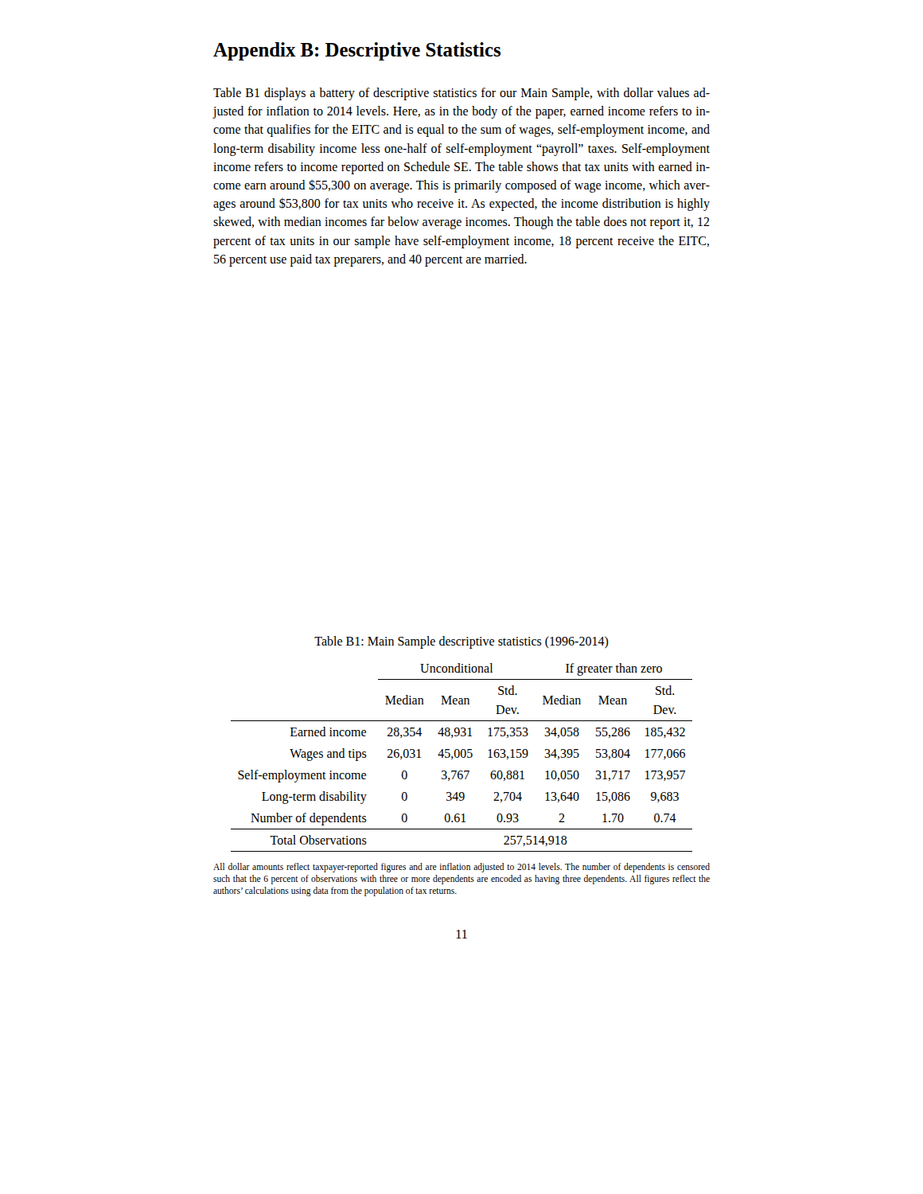Appendix B: Descriptive Statistics
Table B1 displays a battery of descriptive statistics for our Main Sample, with dollar values adjusted for inflation to 2014 levels. Here, as in the body of the paper, earned income refers to income that qualifies for the EITC and is equal to the sum of wages, self-employment income, and long-term disability income less one-half of self-employment “payroll” taxes. Self-employment income refers to income reported on Schedule SE. The table shows that tax units with earned income earn around $55,300 on average. This is primarily composed of wage income, which averages around $53,800 for tax units who receive it. As expected, the income distribution is highly skewed, with median incomes far below average incomes. Though the table does not report it, 12 percent of tax units in our sample have self-employment income, 18 percent receive the EITC, 56 percent use paid tax preparers, and 40 percent are married.
Table B1: Main Sample descriptive statistics (1996-2014)
| | Unconditional | If greater than zero |
| --- | --- | --- |
| | Median | Mean | Std. Dev. | Median | Mean | Std. Dev. |
| Earned income | 28,354 | 48,931 | 175,353 | 34,058 | 55,286 | 185,432 |
| Wages and tips | 26,031 | 45,005 | 163,159 | 34,395 | 53,804 | 177,066 |
| Self-employment income | 0 | 3,767 | 60,881 | 10,050 | 31,717 | 173,957 |
| Long-term disability | 0 | 349 | 2,704 | 13,640 | 15,086 | 9,683 |
| Number of dependents | 0 | 0.61 | 0.93 | 2 | 1.70 | 0.74 |
| Total Observations | 257,514,918 |
All dollar amounts reflect taxpayer-reported figures and are inflation adjusted to 2014 levels. The number of dependents is censored such that the 6 percent of observations with three or more dependents are encoded as having three dependents. All figures reflect the authors’ calculations using data from the population of tax returns.
11